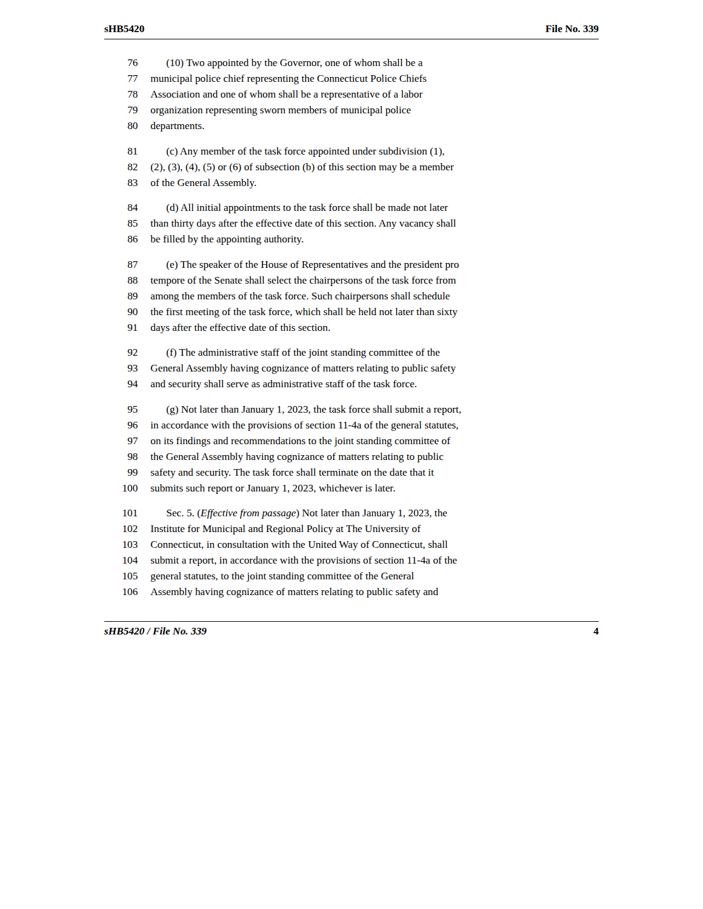sHB5420 File No. 339
76(10) Two appointed by the Governor, one of whom shall be a
77 municipal police chief representing the Connecticut Police Chiefs
78 Association and one of whom shall be a representative of a labor
79 organization representing sworn members of municipal police
80 departments.
81(c) Any member of the task force appointed under subdivision (1),
82(2), (3), (4), (5) or (6) of subsection (b) of this section may be a member
83 of the General Assembly.
84(d) All initial appointments to the task force shall be made not later
85 than thirty days after the effective date of this section. Any vacancy shall
86 be filled by the appointing authority.
87(e) The speaker of the House of Representatives and the president pro
88 tempore of the Senate shall select the chairpersons of the task force from
89 among the members of the task force. Such chairpersons shall schedule
90 the first meeting of the task force, which shall be held not later than sixty
91 days after the effective date of this section.
92(f) The administrative staff of the joint standing committee of the
93 General Assembly having cognizance of matters relating to public safety
94 and security shall serve as administrative staff of the task force.
95(g) Not later than January 1, 2023, the task force shall submit a report,
96 in accordance with the provisions of section 11-4a of the general statutes,
97 on its findings and recommendations to the joint standing committee of
98 the General Assembly having cognizance of matters relating to public
99 safety and security. The task force shall terminate on the date that it
100 submits such report or January 1, 2023, whichever is later.
101 Sec. 5. (Effective from passage) Not later than January 1, 2023, the
102 Institute for Municipal and Regional Policy at The University of
103 Connecticut, in consultation with the United Way of Connecticut, shall
104 submit a report, in accordance with the provisions of section 11-4a of the
105 general statutes, to the joint standing committee of the General
106 Assembly having cognizance of matters relating to public safety and
sHB5420 / File No. 339 4